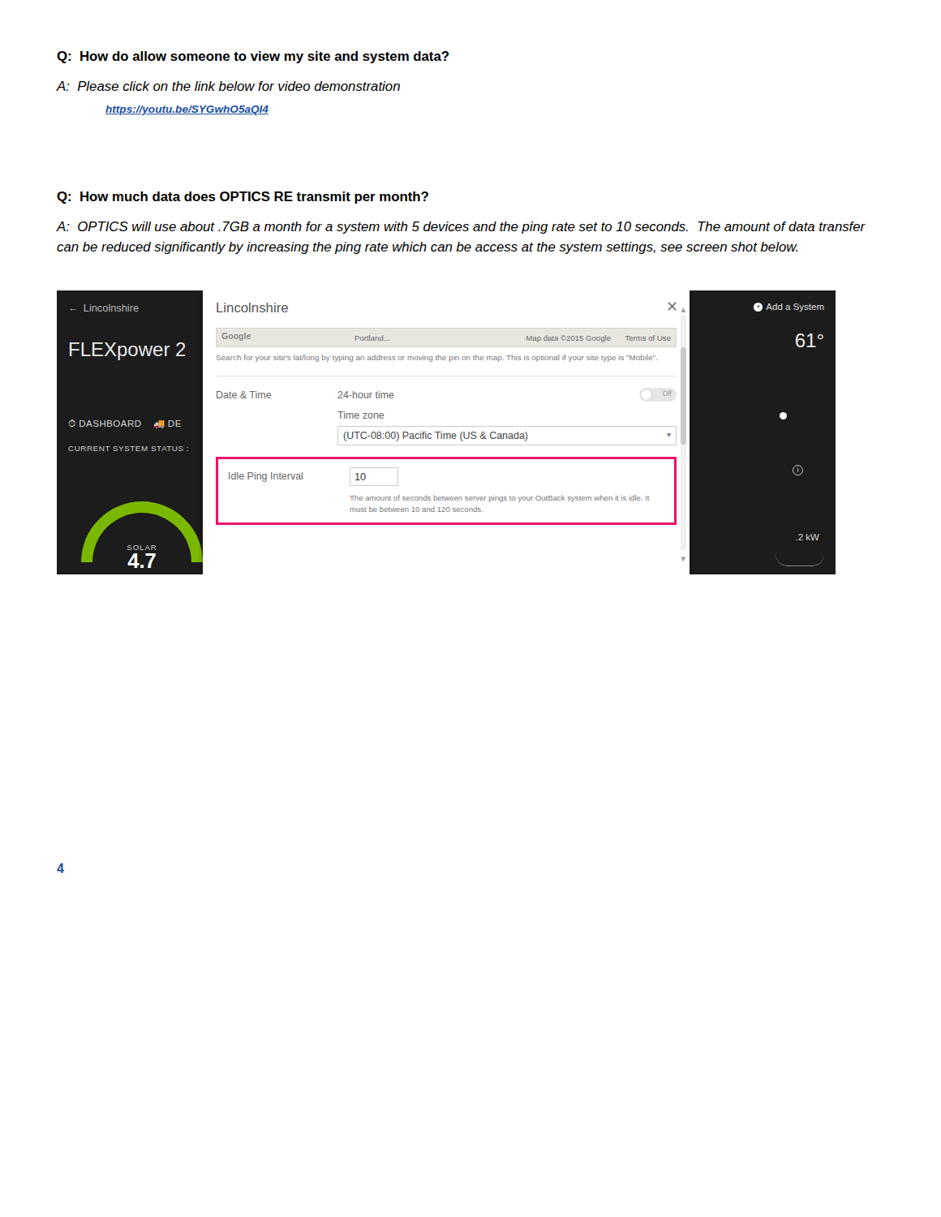Q: How do allow someone to view my site and system data?
A: Please click on the link below for video demonstration
https://youtu.be/SYGwhO5aQI4
Q: How much data does OPTICS RE transmit per month?
A: OPTICS will use about .7GB a month for a system with 5 devices and the ping rate set to 10 seconds. The amount of data transfer can be reduced significantly by increasing the ping rate which can be access at the system settings, see screen shot below.
←Lincolnshire
FLEXpower 2
⏱ DASHBOARD🚚 DE
CURRENT SYSTEM STATUS :
SOLAR
4.7
+Add a System
61°
i
.2 kW
Lincolnshire
✕
Google Portland... Map data ©2015 Google Terms of Use
Search for your site's lat/long by typing an address or moving the pin on the map. This is optional if your site type is "Mobile".
Date & Time
24-hour time
Off
Time zone
▾(UTC-08:00) Pacific Time (US & Canada)
Idle Ping Interval
The amount of seconds between server pings to your OutBack system when it is idle. It must be between 10 and 120 seconds.
▲
▼
4